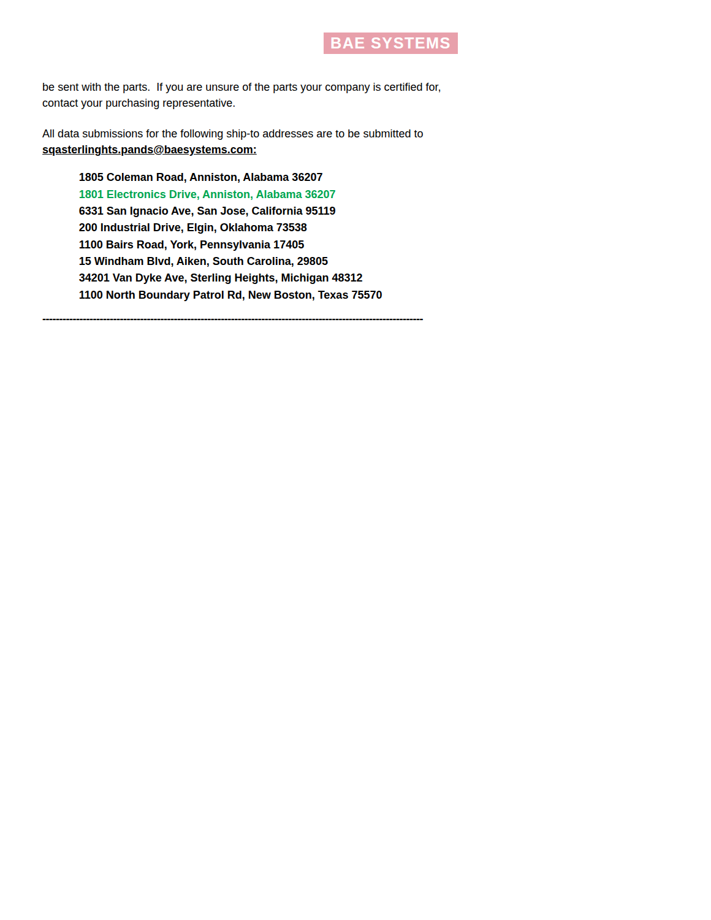BAE SYSTEMS
be sent with the parts. If you are unsure of the parts your company is certified for, contact your purchasing representative.
All data submissions for the following ship-to addresses are to be submitted to
sqasterlinghts.pands@baesystems.com:
1805 Coleman Road, Anniston, Alabama 36207
1801 Electronics Drive, Anniston, Alabama 36207
6331 San Ignacio Ave, San Jose, California 95119
200 Industrial Drive, Elgin, Oklahoma 73538
1100 Bairs Road, York, Pennsylvania 17405
15 Windham Blvd, Aiken, South Carolina, 29805
34201 Van Dyke Ave, Sterling Heights, Michigan 48312
1100 North Boundary Patrol Rd, New Boston, Texas 75570
-----------------------------------------------------------------------------------------------------------------